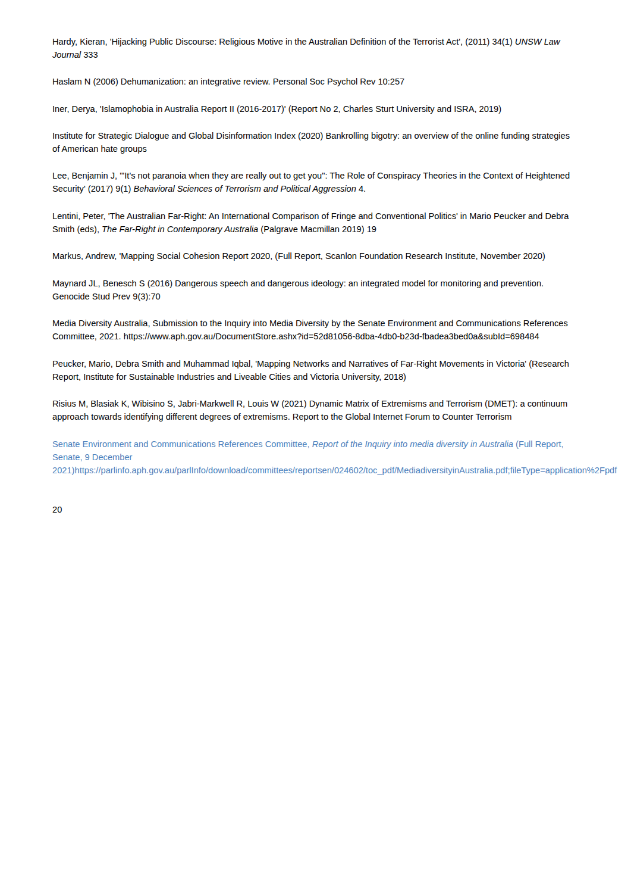Hardy, Kieran, 'Hijacking Public Discourse: Religious Motive in the Australian Definition of the Terrorist Act', (2011) 34(1) UNSW Law Journal 333
Haslam N (2006) Dehumanization: an integrative review. Personal Soc Psychol Rev 10:257
Iner, Derya, 'Islamophobia in Australia Report II (2016-2017)' (Report No 2, Charles Sturt University and ISRA, 2019)
Institute for Strategic Dialogue and Global Disinformation Index (2020) Bankrolling bigotry: an overview of the online funding strategies of American hate groups
Lee, Benjamin J, '"It's not paranoia when they are really out to get you": The Role of Conspiracy Theories in the Context of Heightened Security' (2017) 9(1) Behavioral Sciences of Terrorism and Political Aggression 4.
Lentini, Peter, 'The Australian Far-Right: An International Comparison of Fringe and Conventional Politics' in Mario Peucker and Debra Smith (eds), The Far-Right in Contemporary Australia (Palgrave Macmillan 2019) 19
Markus, Andrew, 'Mapping Social Cohesion Report 2020, (Full Report, Scanlon Foundation Research Institute, November 2020)
Maynard JL, Benesch S (2016) Dangerous speech and dangerous ideology: an integrated model for monitoring and prevention. Genocide Stud Prev 9(3):70
Media Diversity Australia, Submission to the Inquiry into Media Diversity by the Senate Environment and Communications References Committee, 2021. https://www.aph.gov.au/DocumentStore.ashx?id=52d81056-8dba-4db0-b23d-fbadea3bed0a&subId=698484
Peucker, Mario, Debra Smith and Muhammad Iqbal, 'Mapping Networks and Narratives of Far-Right Movements in Victoria' (Research Report, Institute for Sustainable Industries and Liveable Cities and Victoria University, 2018)
Risius M, Blasiak K, Wibisino S, Jabri-Markwell R, Louis W (2021) Dynamic Matrix of Extremisms and Terrorism (DMET): a continuum approach towards identifying different degrees of extremisms. Report to the Global Internet Forum to Counter Terrorism
Senate Environment and Communications References Committee, Report of the Inquiry into media diversity in Australia (Full Report, Senate, 9 December 2021)https://parlinfo.aph.gov.au/parlInfo/download/committees/reportsen/024602/toc_pdf/MediadiversityinAustralia.pdf;fileType=application%2Fpdf
20